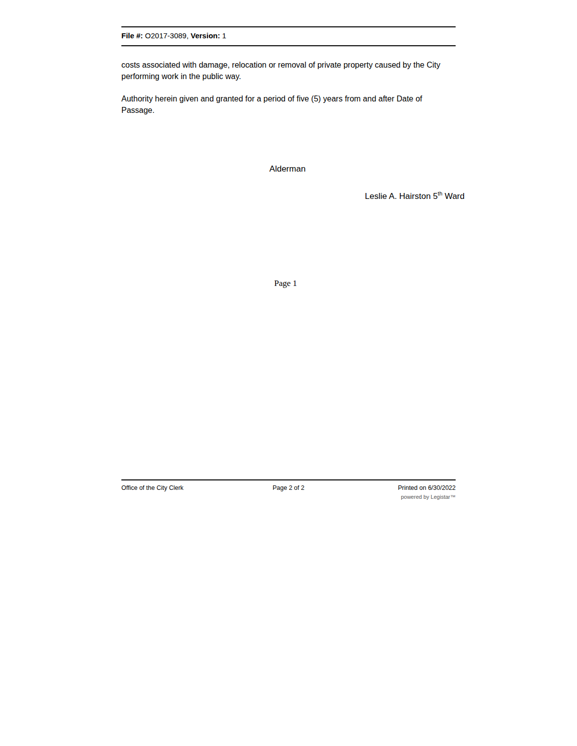File #: O2017-3089, Version: 1
costs associated with damage, relocation or removal of private property caused by the City performing work in the public way.
Authority herein given and granted for a period of five (5) years from and after Date of Passage.
Alderman
Leslie A. Hairston 5th Ward
Page 1
Office of the City Clerk
Page 2 of 2
Printed on 6/30/2022
powered by Legistar™